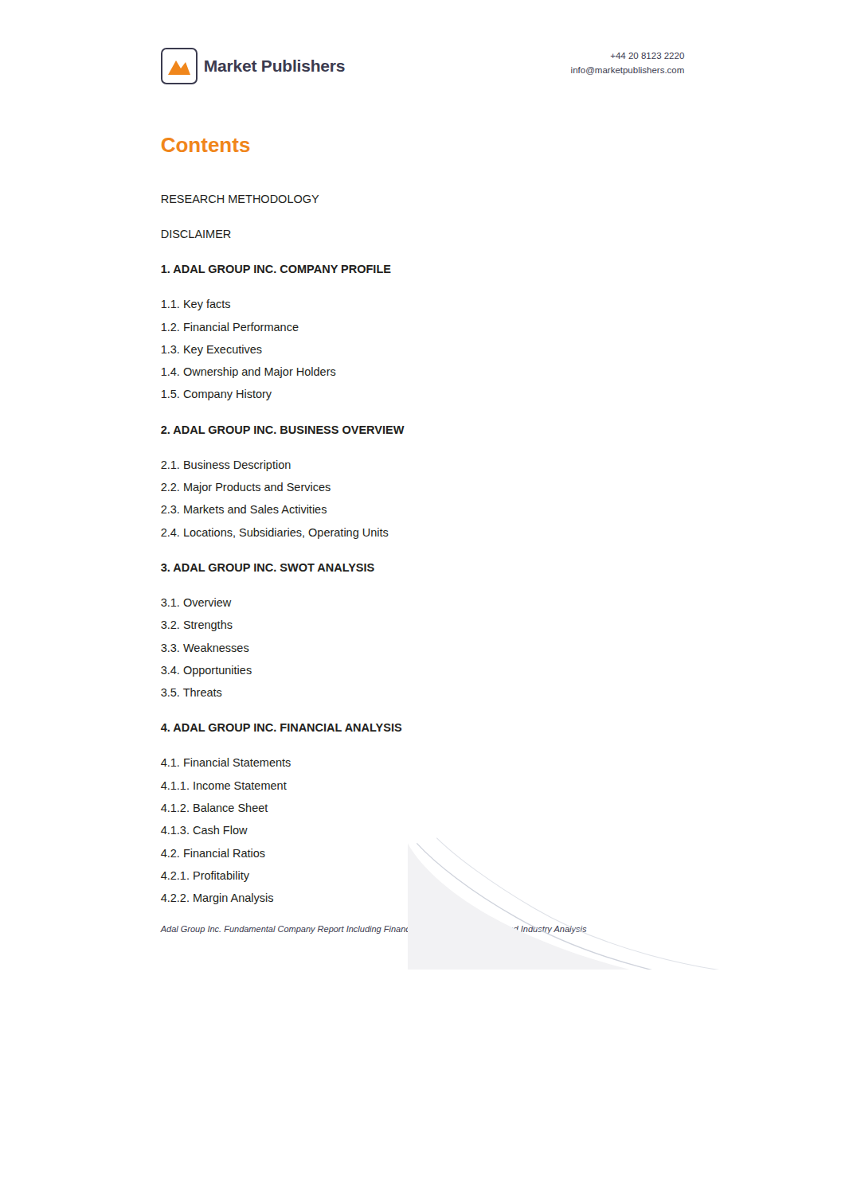Market Publishers
+44 20 8123 2220
info@marketpublishers.com
Contents
RESEARCH METHODOLOGY
DISCLAIMER
1. Adal Group Inc. Company Profile
1.1. Key facts
1.2. Financial Performance
1.3. Key Executives
1.4. Ownership and Major Holders
1.5. Company History
2. Adal Group Inc. Business Overview
2.1. Business Description
2.2. Major Products and Services
2.3. Markets and Sales Activities
2.4. Locations, Subsidiaries, Operating Units
3. Adal Group Inc. SWOT Analysis
3.1. Overview
3.2. Strengths
3.3. Weaknesses
3.4. Opportunities
3.5. Threats
4. Adal Group Inc. Financial Analysis
4.1. Financial Statements
4.1.1. Income Statement
4.1.2. Balance Sheet
4.1.3. Cash Flow
4.2. Financial Ratios
4.2.1. Profitability
4.2.2. Margin Analysis
Adal Group Inc. Fundamental Company Report Including Financial, SWOT, Competitors and Industry Analysis